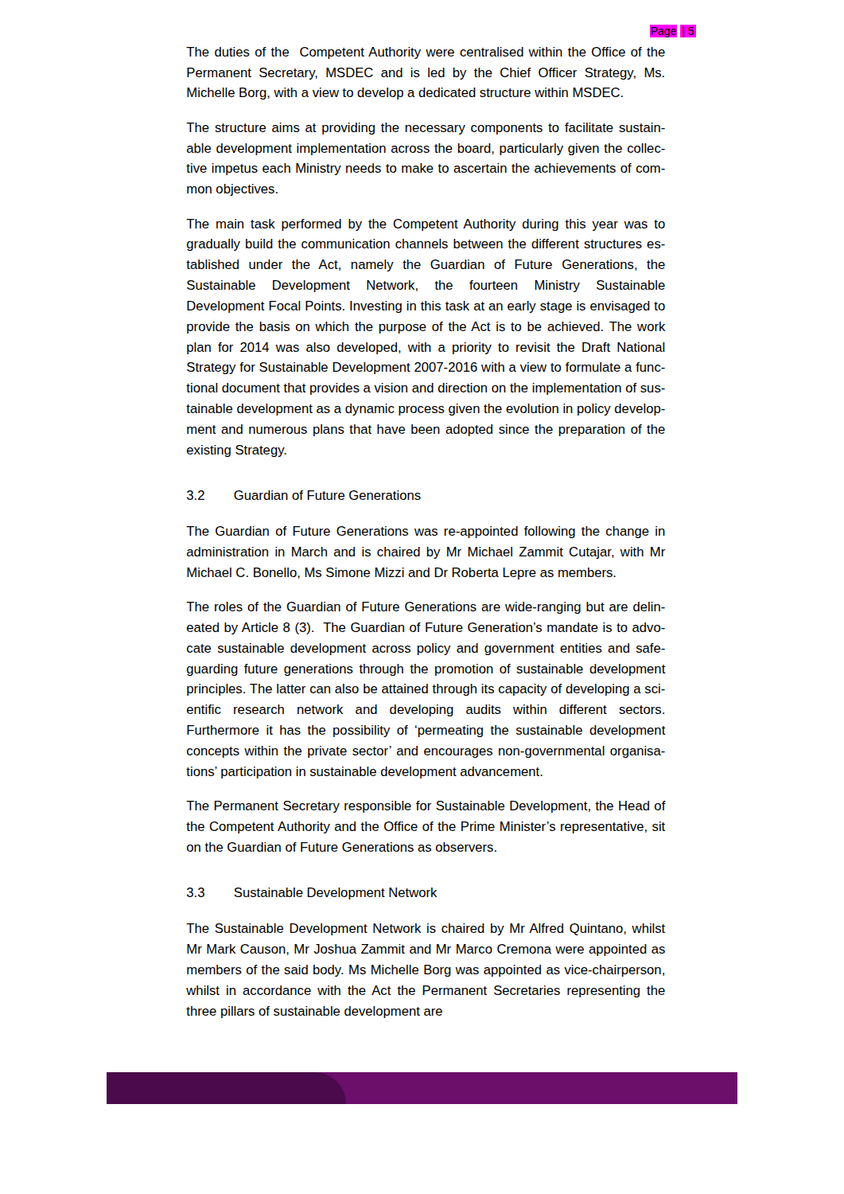Page | 5
The duties of the Competent Authority were centralised within the Office of the Permanent Secretary, MSDEC and is led by the Chief Officer Strategy, Ms. Michelle Borg, with a view to develop a dedicated structure within MSDEC.
The structure aims at providing the necessary components to facilitate sustainable development implementation across the board, particularly given the collective impetus each Ministry needs to make to ascertain the achievements of common objectives.
The main task performed by the Competent Authority during this year was to gradually build the communication channels between the different structures established under the Act, namely the Guardian of Future Generations, the Sustainable Development Network, the fourteen Ministry Sustainable Development Focal Points. Investing in this task at an early stage is envisaged to provide the basis on which the purpose of the Act is to be achieved. The work plan for 2014 was also developed, with a priority to revisit the Draft National Strategy for Sustainable Development 2007-2016 with a view to formulate a functional document that provides a vision and direction on the implementation of sustainable development as a dynamic process given the evolution in policy development and numerous plans that have been adopted since the preparation of the existing Strategy.
3.2 Guardian of Future Generations
The Guardian of Future Generations was re-appointed following the change in administration in March and is chaired by Mr Michael Zammit Cutajar, with Mr Michael C. Bonello, Ms Simone Mizzi and Dr Roberta Lepre as members.
The roles of the Guardian of Future Generations are wide-ranging but are delineated by Article 8 (3). The Guardian of Future Generation’s mandate is to advocate sustainable development across policy and government entities and safeguarding future generations through the promotion of sustainable development principles. The latter can also be attained through its capacity of developing a scientific research network and developing audits within different sectors. Furthermore it has the possibility of ‘permeating the sustainable development concepts within the private sector’ and encourages non-governmental organisations’ participation in sustainable development advancement.
The Permanent Secretary responsible for Sustainable Development, the Head of the Competent Authority and the Office of the Prime Minister’s representative, sit on the Guardian of Future Generations as observers.
3.3 Sustainable Development Network
The Sustainable Development Network is chaired by Mr Alfred Quintano, whilst Mr Mark Causon, Mr Joshua Zammit and Mr Marco Cremona were appointed as members of the said body. Ms Michelle Borg was appointed as vice-chairperson, whilst in accordance with the Act the Permanent Secretaries representing the three pillars of sustainable development are